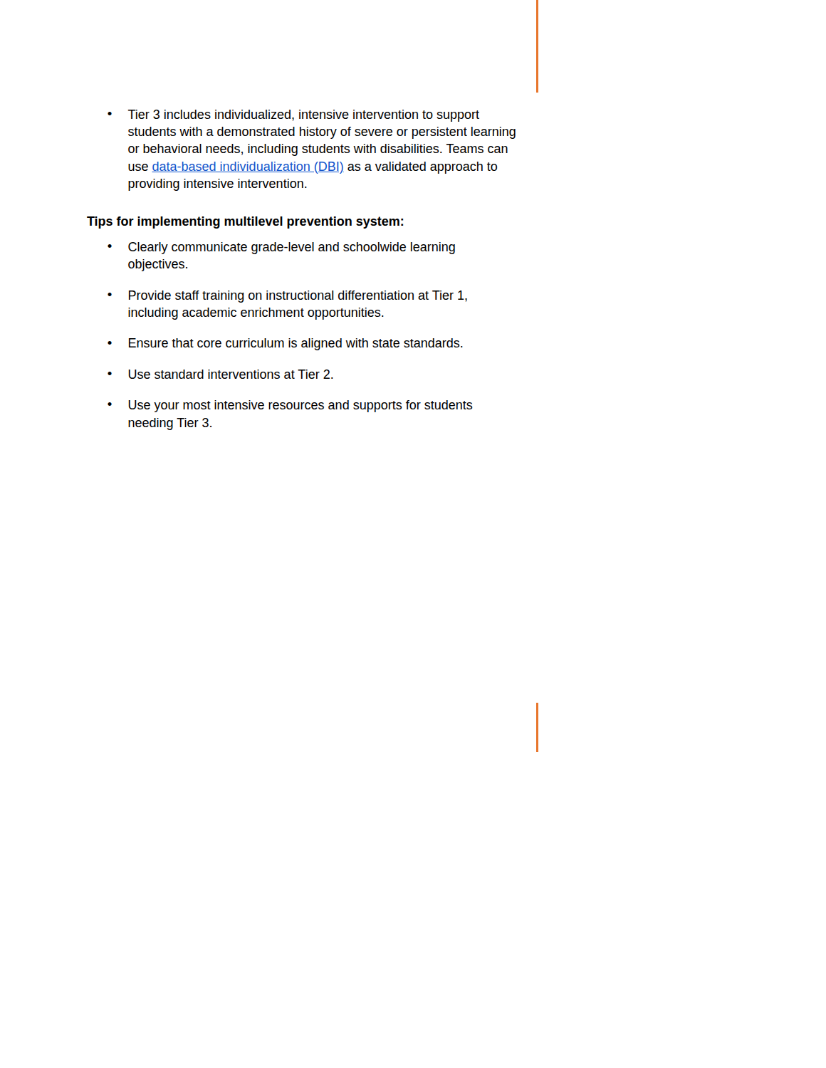Tier 3 includes individualized, intensive intervention to support students with a demonstrated history of severe or persistent learning or behavioral needs, including students with disabilities. Teams can use data-based individualization (DBI) as a validated approach to providing intensive intervention.
Tips for implementing multilevel prevention system:
Clearly communicate grade-level and schoolwide learning objectives.
Provide staff training on instructional differentiation at Tier 1, including academic enrichment opportunities.
Ensure that core curriculum is aligned with state standards.
Use standard interventions at Tier 2.
Use your most intensive resources and supports for students needing Tier 3.